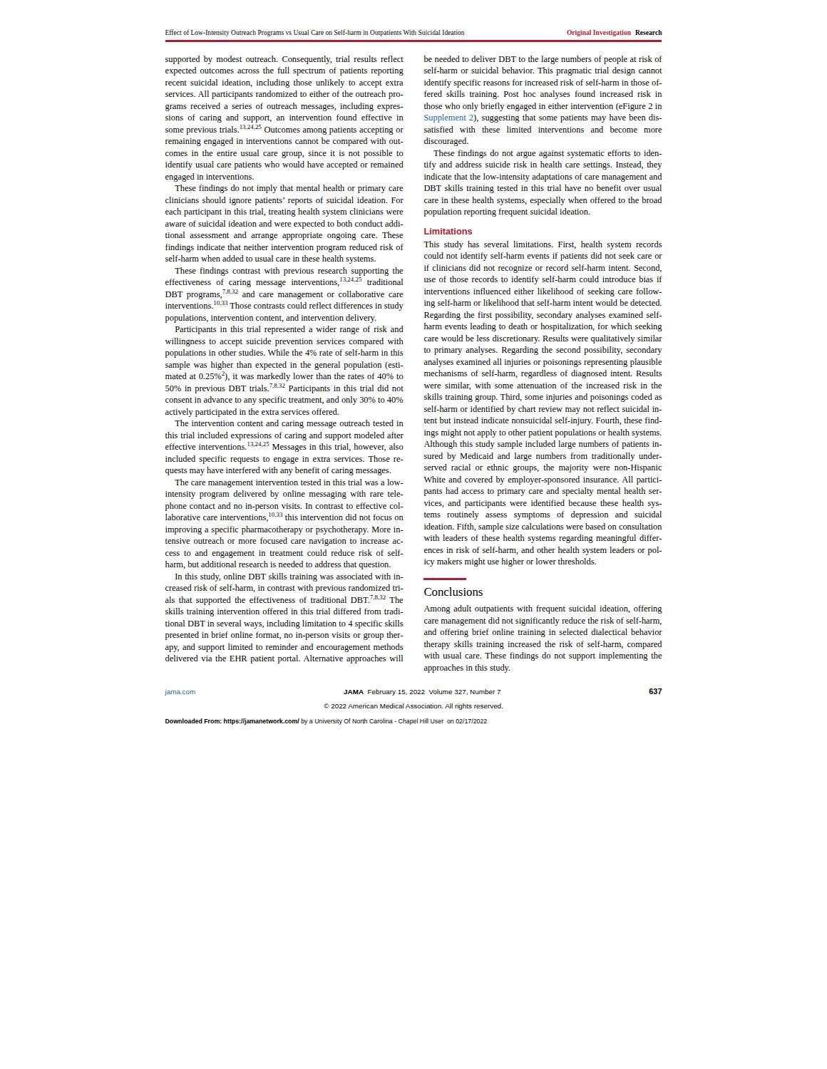Effect of Low-Intensity Outreach Programs vs Usual Care on Self-harm in Outpatients With Suicidal Ideation
Original Investigation Research
supported by modest outreach. Consequently, trial results reflect expected outcomes across the full spectrum of patients reporting recent suicidal ideation, including those unlikely to accept extra services. All participants randomized to either of the outreach programs received a series of outreach messages, including expressions of caring and support, an intervention found effective in some previous trials.13,24,25 Outcomes among patients accepting or remaining engaged in interventions cannot be compared with outcomes in the entire usual care group, since it is not possible to identify usual care patients who would have accepted or remained engaged in interventions.
These findings do not imply that mental health or primary care clinicians should ignore patients’ reports of suicidal ideation. For each participant in this trial, treating health system clinicians were aware of suicidal ideation and were expected to both conduct additional assessment and arrange appropriate ongoing care. These findings indicate that neither intervention program reduced risk of self-harm when added to usual care in these health systems.
These findings contrast with previous research supporting the effectiveness of caring message interventions,13,24,25 traditional DBT programs,7,8,32 and care management or collaborative care interventions.10,33 Those contrasts could reflect differences in study populations, intervention content, and intervention delivery.
Participants in this trial represented a wider range of risk and willingness to accept suicide prevention services compared with populations in other studies. While the 4% rate of self-harm in this sample was higher than expected in the general population (estimated at 0.25%2), it was markedly lower than the rates of 40% to 50% in previous DBT trials.7,8,32 Participants in this trial did not consent in advance to any specific treatment, and only 30% to 40% actively participated in the extra services offered.
The intervention content and caring message outreach tested in this trial included expressions of caring and support modeled after effective interventions.13,24,25 Messages in this trial, however, also included specific requests to engage in extra services. Those requests may have interfered with any benefit of caring messages.
The care management intervention tested in this trial was a low-intensity program delivered by online messaging with rare telephone contact and no in-person visits. In contrast to effective collaborative care interventions,10,33 this intervention did not focus on improving a specific pharmacotherapy or psychotherapy. More intensive outreach or more focused care navigation to increase access to and engagement in treatment could reduce risk of self-harm, but additional research is needed to address that question.
In this study, online DBT skills training was associated with increased risk of self-harm, in contrast with previous randomized trials that supported the effectiveness of traditional DBT.7,8,32 The skills training intervention offered in this trial differed from traditional DBT in several ways, including limitation to 4 specific skills presented in brief online format, no in-person visits or group therapy, and support limited to reminder and encouragement methods delivered via the EHR patient portal. Alternative approaches will be needed to deliver DBT to the large numbers of people at risk of self-harm or suicidal behavior. This pragmatic trial design cannot identify specific reasons for increased risk of self-harm in those offered skills training. Post hoc analyses found increased risk in those who only briefly engaged in either intervention (eFigure 2 in Supplement 2), suggesting that some patients may have been dissatisfied with these limited interventions and become more discouraged.
These findings do not argue against systematic efforts to identify and address suicide risk in health care settings. Instead, they indicate that the low-intensity adaptations of care management and DBT skills training tested in this trial have no benefit over usual care in these health systems, especially when offered to the broad population reporting frequent suicidal ideation.
Limitations
This study has several limitations. First, health system records could not identify self-harm events if patients did not seek care or if clinicians did not recognize or record self-harm intent. Second, use of those records to identify self-harm could introduce bias if interventions influenced either likelihood of seeking care following self-harm or likelihood that self-harm intent would be detected. Regarding the first possibility, secondary analyses examined self-harm events leading to death or hospitalization, for which seeking care would be less discretionary. Results were qualitatively similar to primary analyses. Regarding the second possibility, secondary analyses examined all injuries or poisonings representing plausible mechanisms of self-harm, regardless of diagnosed intent. Results were similar, with some attenuation of the increased risk in the skills training group. Third, some injuries and poisonings coded as self-harm or identified by chart review may not reflect suicidal intent but instead indicate nonsuicidal self-injury. Fourth, these findings might not apply to other patient populations or health systems. Although this study sample included large numbers of patients insured by Medicaid and large numbers from traditionally underserved racial or ethnic groups, the majority were non-Hispanic White and covered by employer-sponsored insurance. All participants had access to primary care and specialty mental health services, and participants were identified because these health systems routinely assess symptoms of depression and suicidal ideation. Fifth, sample size calculations were based on consultation with leaders of these health systems regarding meaningful differences in risk of self-harm, and other health system leaders or policy makers might use higher or lower thresholds.
Conclusions
Among adult outpatients with frequent suicidal ideation, offering care management did not significantly reduce the risk of self-harm, and offering brief online training in selected dialectical behavior therapy skills training increased the risk of self-harm, compared with usual care. These findings do not support implementing the approaches in this study.
jama.com
JAMA February 15, 2022 Volume 327, Number 7
637
© 2022 American Medical Association. All rights reserved.
Downloaded From: https://jamanetwork.com/ by a University Of North Carolina - Chapel Hill User on 02/17/2022